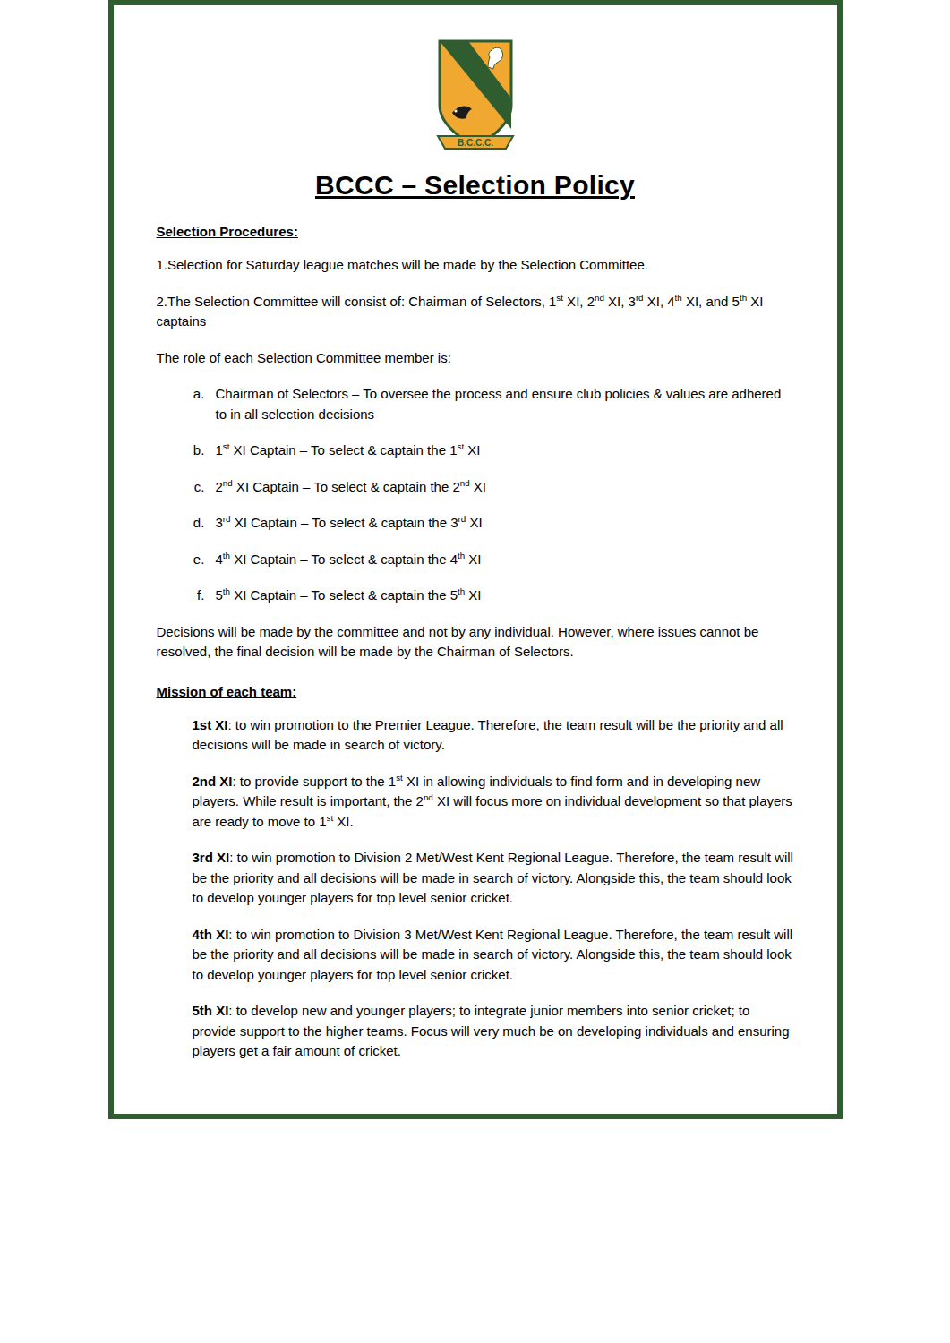B.C.C.C.
BCCC – Selection Policy
Selection Procedures:
1.Selection for Saturday league matches will be made by the Selection Committee.
2.The Selection Committee will consist of: Chairman of Selectors, 1st XI, 2nd XI, 3rd XI, 4th XI, and 5th XI captains
The role of each Selection Committee member is:
Chairman of Selectors – To oversee the process and ensure club policies & values are adhered to in all selection decisions
1st XI Captain – To select & captain the 1st XI
2nd XI Captain – To select & captain the 2nd XI
3rd XI Captain – To select & captain the 3rd XI
4th XI Captain – To select & captain the 4th XI
5th XI Captain – To select & captain the 5th XI
Decisions will be made by the committee and not by any individual. However, where issues cannot be resolved, the final decision will be made by the Chairman of Selectors.
Mission of each team:
1st XI: to win promotion to the Premier League. Therefore, the team result will be the priority and all decisions will be made in search of victory.
2nd XI: to provide support to the 1st XI in allowing individuals to find form and in developing new players. While result is important, the 2nd XI will focus more on individual development so that players are ready to move to 1st XI.
3rd XI: to win promotion to Division 2 Met/West Kent Regional League. Therefore, the team result will be the priority and all decisions will be made in search of victory. Alongside this, the team should look to develop younger players for top level senior cricket.
4th XI: to win promotion to Division 3 Met/West Kent Regional League. Therefore, the team result will be the priority and all decisions will be made in search of victory. Alongside this, the team should look to develop younger players for top level senior cricket.
5th XI: to develop new and younger players; to integrate junior members into senior cricket; to provide support to the higher teams. Focus will very much be on developing individuals and ensuring players get a fair amount of cricket.